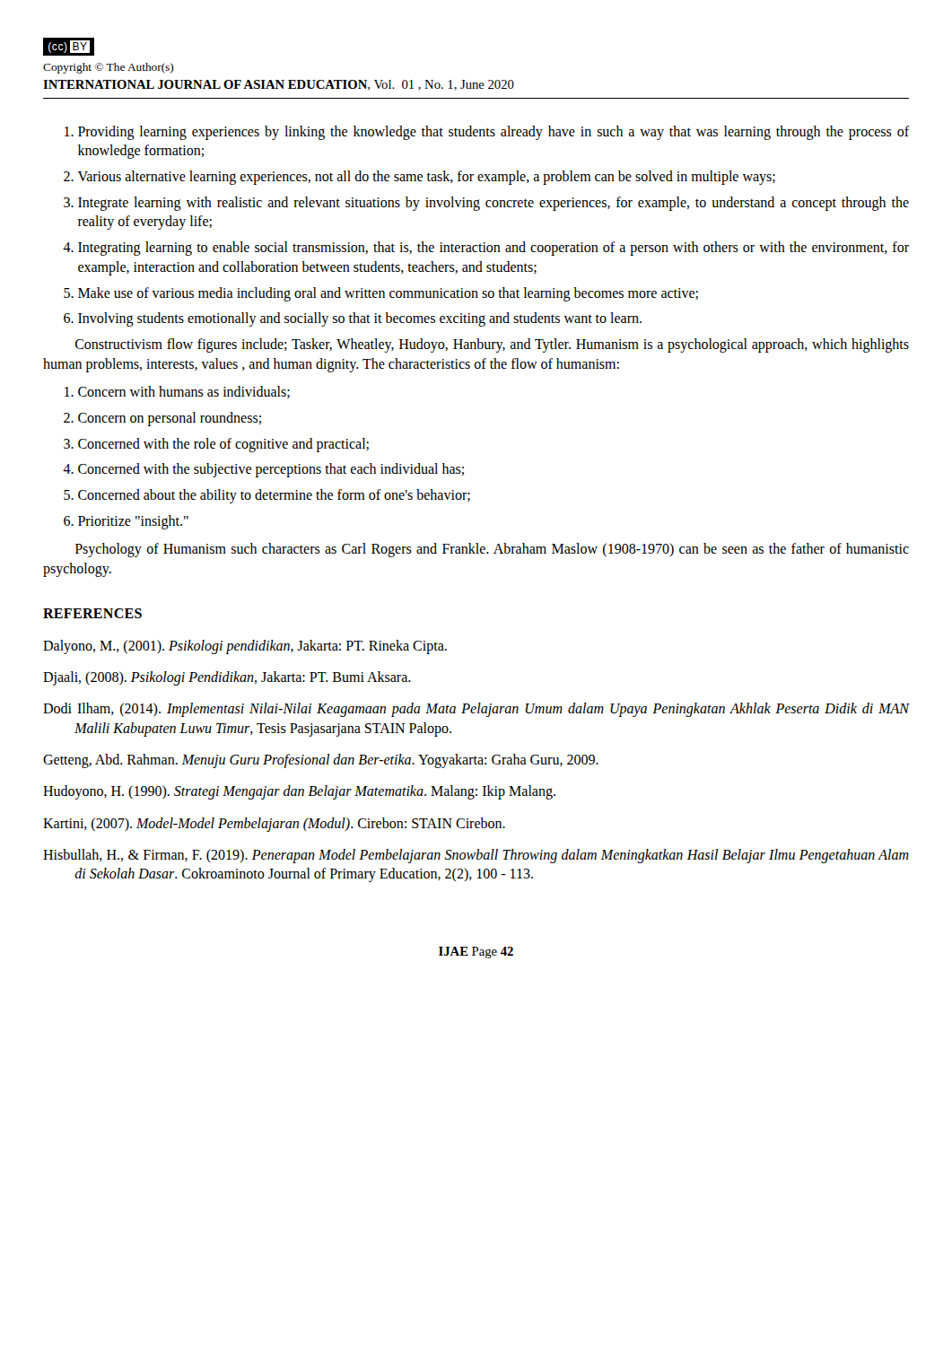(cc)BY
Copyright © The Author(s)
INTERNATIONAL JOURNAL OF ASIAN EDUCATION, Vol. 01 , No. 1, June 2020
Providing learning experiences by linking the knowledge that students already have in such a way that was learning through the process of knowledge formation;
Various alternative learning experiences, not all do the same task, for example, a problem can be solved in multiple ways;
Integrate learning with realistic and relevant situations by involving concrete experiences, for example, to understand a concept through the reality of everyday life;
Integrating learning to enable social transmission, that is, the interaction and cooperation of a person with others or with the environment, for example, interaction and collaboration between students, teachers, and students;
Make use of various media including oral and written communication so that learning becomes more active;
Involving students emotionally and socially so that it becomes exciting and students want to learn.
Constructivism flow figures include; Tasker, Wheatley, Hudoyo, Hanbury, and Tytler. Humanism is a psychological approach, which highlights human problems, interests, values , and human dignity. The characteristics of the flow of humanism:
Concern with humans as individuals;
Concern on personal roundness;
Concerned with the role of cognitive and practical;
Concerned with the subjective perceptions that each individual has;
Concerned about the ability to determine the form of one's behavior;
Prioritize "insight."
Psychology of Humanism such characters as Carl Rogers and Frankle. Abraham Maslow (1908-1970) can be seen as the father of humanistic psychology.
REFERENCES
Dalyono, M., (2001). Psikologi pendidikan, Jakarta: PT. Rineka Cipta.
Djaali, (2008). Psikologi Pendidikan, Jakarta: PT. Bumi Aksara.
Dodi Ilham, (2014). Implementasi Nilai-Nilai Keagamaan pada Mata Pelajaran Umum dalam Upaya Peningkatan Akhlak Peserta Didik di MAN Malili Kabupaten Luwu Timur, Tesis Pasjasarjana STAIN Palopo.
Getteng, Abd. Rahman. Menuju Guru Profesional dan Ber-etika. Yogyakarta: Graha Guru, 2009.
Hudoyono, H. (1990). Strategi Mengajar dan Belajar Matematika. Malang: Ikip Malang.
Kartini, (2007). Model-Model Pembelajaran (Modul). Cirebon: STAIN Cirebon.
Hisbullah, H., & Firman, F. (2019). Penerapan Model Pembelajaran Snowball Throwing dalam Meningkatkan Hasil Belajar Ilmu Pengetahuan Alam di Sekolah Dasar. Cokroaminoto Journal of Primary Education, 2(2), 100 - 113.
IJAE Page 42